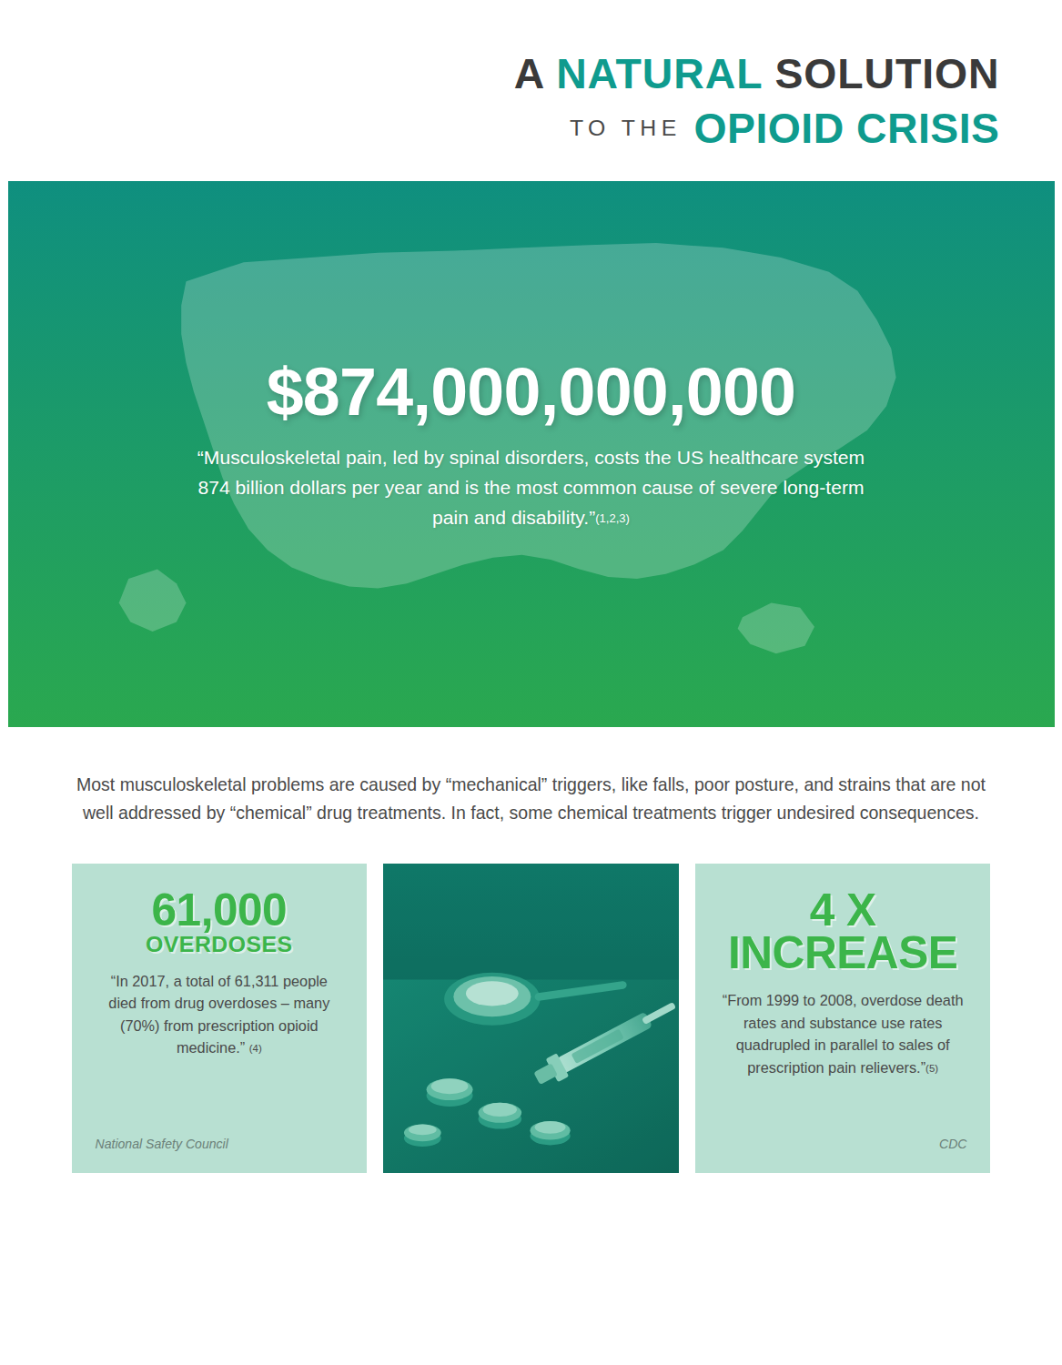A NATURAL SOLUTION TO THE OPIOID CRISIS
$874,000,000,000
“Musculoskeletal pain, led by spinal disorders, costs the US healthcare system 874 billion dollars per year and is the most common cause of severe long-term pain and disability.”(1,2,3)
Most musculoskeletal problems are caused by “mechanical” triggers, like falls, poor posture, and strains that are not well addressed by “chemical” drug treatments. In fact, some chemical treatments trigger undesired consequences.
61,000 OVERDOSES
“In 2017, a total of 61,311 people died from drug overdoses – many (70%) from prescription opioid medicine.” (4)
National Safety Council
4 X INCREASE
“From 1999 to 2008, overdose death rates and substance use rates quadrupled in parallel to sales of prescription pain relievers.”(5)
CDC